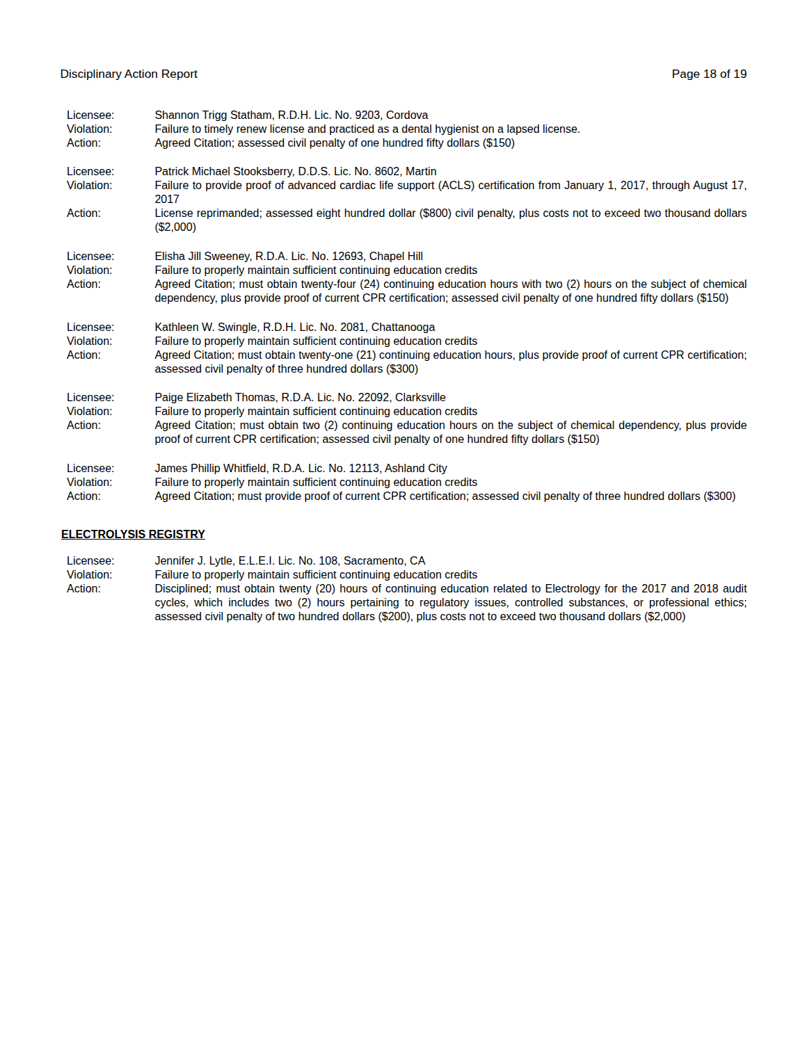Disciplinary Action Report Page 18 of 19
Licensee:
Shannon Trigg Statham, R.D.H. Lic. No. 9203, Cordova
Violation:
Failure to timely renew license and practiced as a dental hygienist on a lapsed license.
Action:
Agreed Citation; assessed civil penalty of one hundred fifty dollars ($150)
Licensee:
Patrick Michael Stooksberry, D.D.S. Lic. No. 8602, Martin
Violation:
Failure to provide proof of advanced cardiac life support (ACLS) certification from January 1, 2017, through August 17, 2017
Action:
License reprimanded; assessed eight hundred dollar ($800) civil penalty, plus costs not to exceed two thousand dollars ($2,000)
Licensee:
Elisha Jill Sweeney, R.D.A. Lic. No. 12693, Chapel Hill
Violation:
Failure to properly maintain sufficient continuing education credits
Action:
Agreed Citation; must obtain twenty-four (24) continuing education hours with two (2) hours on the subject of chemical dependency, plus provide proof of current CPR certification; assessed civil penalty of one hundred fifty dollars ($150)
Licensee:
Kathleen W. Swingle, R.D.H. Lic. No. 2081, Chattanooga
Violation:
Failure to properly maintain sufficient continuing education credits
Action:
Agreed Citation; must obtain twenty-one (21) continuing education hours, plus provide proof of current CPR certification; assessed civil penalty of three hundred dollars ($300)
Licensee:
Paige Elizabeth Thomas, R.D.A. Lic. No. 22092, Clarksville
Violation:
Failure to properly maintain sufficient continuing education credits
Action:
Agreed Citation; must obtain two (2) continuing education hours on the subject of chemical dependency, plus provide proof of current CPR certification; assessed civil penalty of one hundred fifty dollars ($150)
Licensee:
James Phillip Whitfield, R.D.A. Lic. No. 12113, Ashland City
Violation:
Failure to properly maintain sufficient continuing education credits
Action:
Agreed Citation; must provide proof of current CPR certification; assessed civil penalty of three hundred dollars ($300)
ELECTROLYSIS REGISTRY
Licensee:
Jennifer J. Lytle, E.L.E.I. Lic. No. 108, Sacramento, CA
Violation:
Failure to properly maintain sufficient continuing education credits
Action:
Disciplined; must obtain twenty (20) hours of continuing education related to Electrology for the 2017 and 2018 audit cycles, which includes two (2) hours pertaining to regulatory issues, controlled substances, or professional ethics; assessed civil penalty of two hundred dollars ($200), plus costs not to exceed two thousand dollars ($2,000)